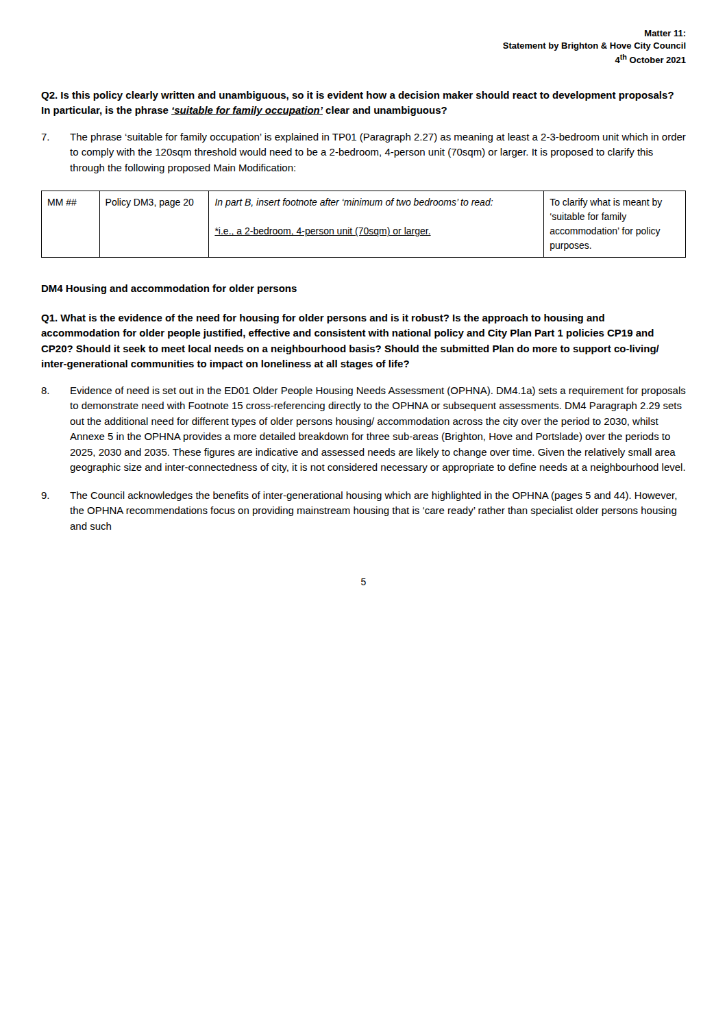Matter 11:
Statement by Brighton & Hove City Council
4th October 2021
Q2. Is this policy clearly written and unambiguous, so it is evident how a decision maker should react to development proposals? In particular, is the phrase ‘suitable for family occupation’ clear and unambiguous?
7. The phrase ‘suitable for family occupation’ is explained in TP01 (Paragraph 2.27) as meaning at least a 2-3-bedroom unit which in order to comply with the 120sqm threshold would need to be a 2-bedroom, 4-person unit (70sqm) or larger. It is proposed to clarify this through the following proposed Main Modification:
| MM ## | Policy DM3, page 20 | In part B, insert footnote after ‘minimum of two bedrooms’ to read: *i.e., a 2-bedroom, 4-person unit (70sqm) or larger. | To clarify what is meant by ‘suitable for family accommodation’ for policy purposes. |
DM4 Housing and accommodation for older persons
Q1. What is the evidence of the need for housing for older persons and is it robust? Is the approach to housing and accommodation for older people justified, effective and consistent with national policy and City Plan Part 1 policies CP19 and CP20? Should it seek to meet local needs on a neighbourhood basis? Should the submitted Plan do more to support co-living/ inter-generational communities to impact on loneliness at all stages of life?
8. Evidence of need is set out in the ED01 Older People Housing Needs Assessment (OPHNA). DM4.1a) sets a requirement for proposals to demonstrate need with Footnote 15 cross-referencing directly to the OPHNA or subsequent assessments. DM4 Paragraph 2.29 sets out the additional need for different types of older persons housing/ accommodation across the city over the period to 2030, whilst Annexe 5 in the OPHNA provides a more detailed breakdown for three sub-areas (Brighton, Hove and Portslade) over the periods to 2025, 2030 and 2035. These figures are indicative and assessed needs are likely to change over time. Given the relatively small area geographic size and inter-connectedness of city, it is not considered necessary or appropriate to define needs at a neighbourhood level.
9. The Council acknowledges the benefits of inter-generational housing which are highlighted in the OPHNA (pages 5 and 44). However, the OPHNA recommendations focus on providing mainstream housing that is ‘care ready’ rather than specialist older persons housing and such
5